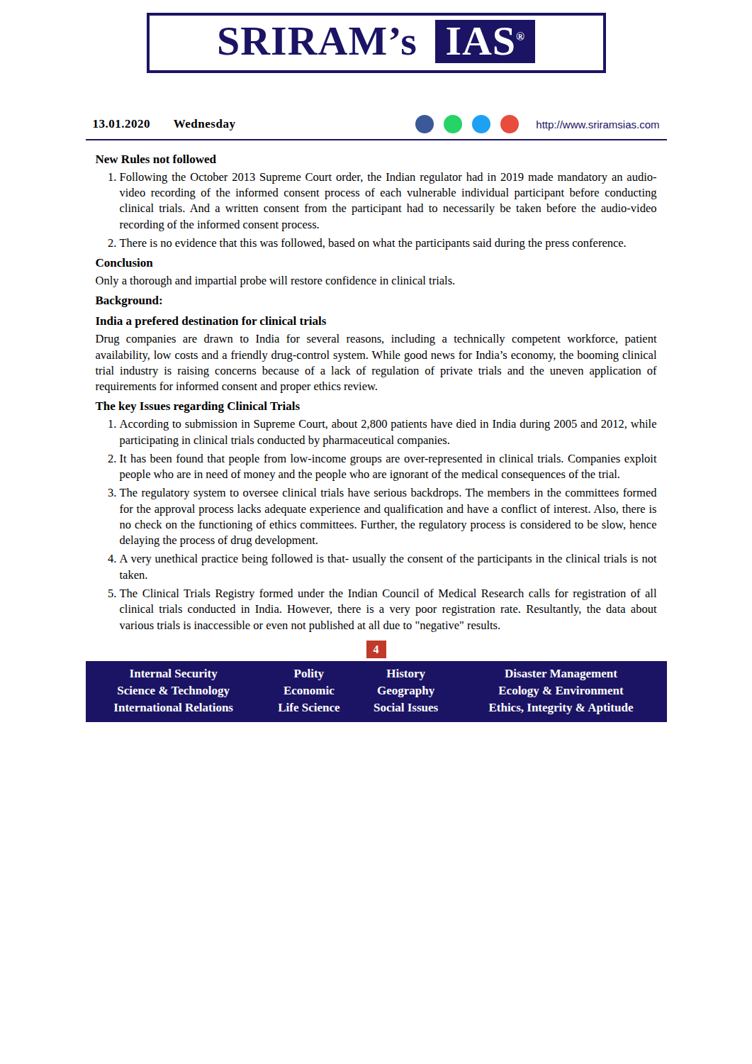SRIRAM’s IAS®
13.01.2020 Wednesday
http://www.sriramsias.com
New Rules not followed
Following the October 2013 Supreme Court order, the Indian regulator had in 2019 made mandatory an audio-video recording of the informed consent process of each vulnerable individual participant before conducting clinical trials. And a written consent from the participant had to necessarily be taken before the audio-video recording of the informed consent process.
There is no evidence that this was followed, based on what the participants said during the press conference.
Conclusion
Only a thorough and impartial probe will restore confidence in clinical trials.
Background:
India a prefered destination for clinical trials
Drug companies are drawn to India for several reasons, including a technically competent workforce, patient availability, low costs and a friendly drug-control system. While good news for India’s economy, the booming clinical trial industry is raising concerns because of a lack of regulation of private trials and the uneven application of requirements for informed consent and proper ethics review.
The key Issues regarding Clinical Trials
According to submission in Supreme Court, about 2,800 patients have died in India during 2005 and 2012, while participating in clinical trials conducted by pharmaceutical companies.
It has been found that people from low-income groups are over-represented in clinical trials. Companies exploit people who are in need of money and the people who are ignorant of the medical consequences of the trial.
The regulatory system to oversee clinical trials have serious backdrops. The members in the committees formed for the approval process lacks adequate experience and qualification and have a conflict of interest. Also, there is no check on the functioning of ethics committees. Further, the regulatory process is considered to be slow, hence delaying the process of drug development.
A very unethical practice being followed is that- usually the consent of the participants in the clinical trials is not taken.
The Clinical Trials Registry formed under the Indian Council of Medical Research calls for registration of all clinical trials conducted in India. However, there is a very poor registration rate. Resultantly, the data about various trials is inaccessible or even not published at all due to "negative" results.
4
| Internal Security | Polity | History | Disaster Management |
| Science & Technology | Economic | Geography | Ecology & Environment |
| International Relations | Life Science | Social Issues | Ethics, Integrity & Aptitude |